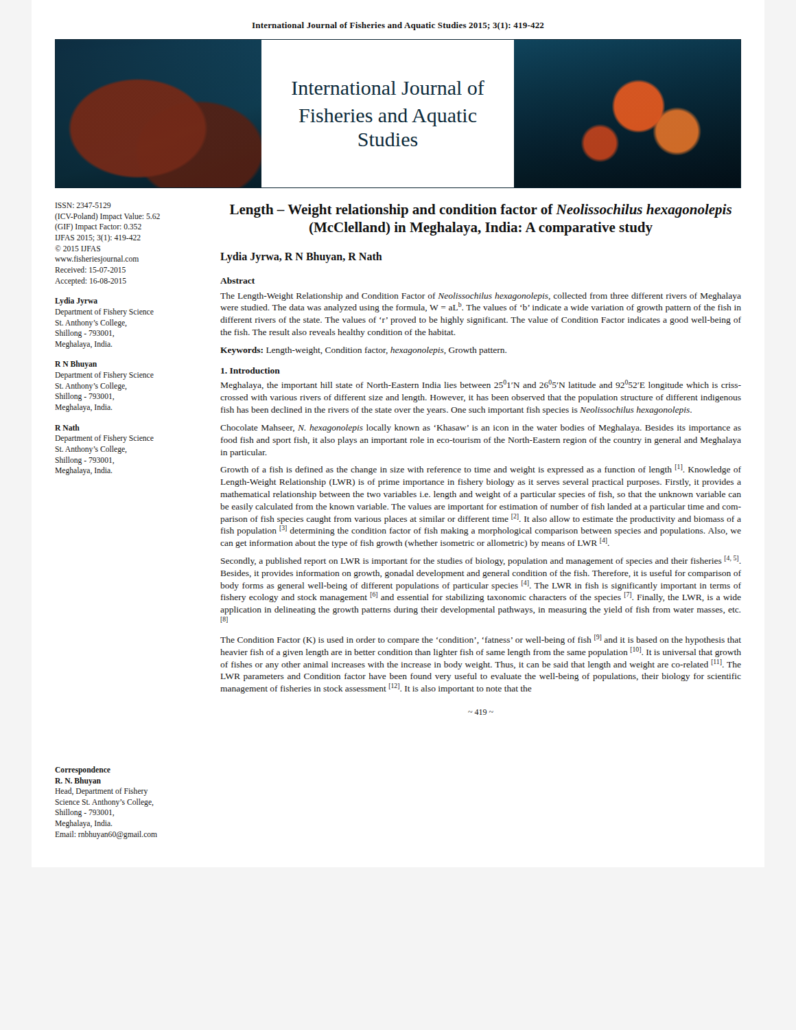International Journal of Fisheries and Aquatic Studies 2015; 3(1): 419-422
International Journal of
Fisheries and Aquatic Studies
ISSN: 2347-5129
(ICV-Poland) Impact Value: 5.62
(GIF) Impact Factor: 0.352
IJFAS 2015; 3(1): 419-422
© 2015 IJFAS
www.fisheriesjournal.com
Received: 15-07-2015
Accepted: 16-08-2015
Lydia Jyrwa
Department of Fishery Science
St. Anthony’s College,
Shillong - 793001,
Meghalaya, India.
R N Bhuyan
Department of Fishery Science
St. Anthony’s College,
Shillong - 793001,
Meghalaya, India.
R Nath
Department of Fishery Science
St. Anthony’s College,
Shillong - 793001,
Meghalaya, India.
Correspondence
R. N. Bhuyan
Head, Department of Fishery
Science St. Anthony’s College,
Shillong - 793001,
Meghalaya, India.
Email: rnbhuyan60@gmail.com
Length – Weight relationship and condition factor of Neolissochilus hexagonolepis (McClelland) in Meghalaya, India: A comparative study
Lydia Jyrwa, R N Bhuyan, R Nath
Abstract
The Length-Weight Relationship and Condition Factor of Neolissochilus hexagonolepis, collected from three different rivers of Meghalaya were studied. The data was analyzed using the formula, W = aLb. The values of ‘b’ indicate a wide variation of growth pattern of the fish in different rivers of the state. The values of ‘r’ proved to be highly significant. The value of Condition Factor indicates a good well-being of the fish. The result also reveals healthy condition of the habitat.
Keywords: Length-weight, Condition factor, hexagonolepis, Growth pattern.
1. Introduction
Meghalaya, the important hill state of North-Eastern India lies between 2501′N and 2605′N latitude and 92052′E longitude which is crisscrossed with various rivers of different size and length. However, it has been observed that the population structure of different indigenous fish has been declined in the rivers of the state over the years. One such important fish species is Neolissochilus hexagonolepis.
Chocolate Mahseer, N. hexagonolepis locally known as ‘Khasaw’ is an icon in the water bodies of Meghalaya. Besides its importance as food fish and sport fish, it also plays an important role in eco-tourism of the North-Eastern region of the country in general and Meghalaya in particular.
Growth of a fish is defined as the change in size with reference to time and weight is expressed as a function of length [1]. Knowledge of Length-Weight Relationship (LWR) is of prime importance in fishery biology as it serves several practical purposes. Firstly, it provides a mathematical relationship between the two variables i.e. length and weight of a particular species of fish, so that the unknown variable can be easily calculated from the known variable. The values are important for estimation of number of fish landed at a particular time and comparison of fish species caught from various places at similar or different time [2]. It also allow to estimate the productivity and biomass of a fish population [3] determining the condition factor of fish making a morphological comparison between species and populations. Also, we can get information about the type of fish growth (whether isometric or allometric) by means of LWR [4].
Secondly, a published report on LWR is important for the studies of biology, population and management of species and their fisheries [4, 5]. Besides, it provides information on growth, gonadal development and general condition of the fish. Therefore, it is useful for comparison of body forms as general well-being of different populations of particular species [4]. The LWR in fish is significantly important in terms of fishery ecology and stock management [6] and essential for stabilizing taxonomic characters of the species [7]. Finally, the LWR, is a wide application in delineating the growth patterns during their developmental pathways, in measuring the yield of fish from water masses, etc. [8]
The Condition Factor (K) is used in order to compare the ‘condition’, ‘fatness’ or well-being of fish [9] and it is based on the hypothesis that heavier fish of a given length are in better condition than lighter fish of same length from the same population [10]. It is universal that growth of fishes or any other animal increases with the increase in body weight. Thus, it can be said that length and weight are co-related [11]. The LWR parameters and Condition factor have been found very useful to evaluate the well-being of populations, their biology for scientific management of fisheries in stock assessment [12]. It is also important to note that the
~ 419 ~